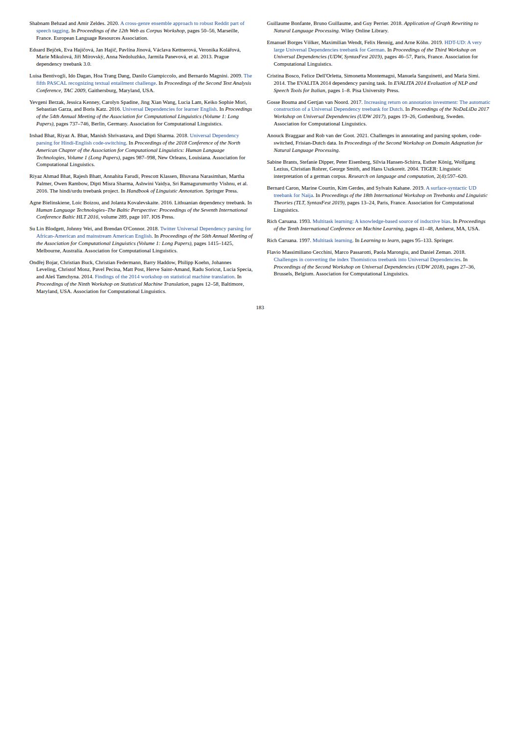Shabnam Behzad and Amir Zeldes. 2020. A cross-genre ensemble approach to robust Reddit part of speech tagging. In Proceedings of the 12th Web as Corpus Workshop, pages 50–56, Marseille, France. European Language Resources Association.
Eduard Bejček, Eva Hajičová, Jan Hajič, Pavlína Jínová, Václava Kettnerová, Veronika Kolářová, Marie Mikulová, Jiří Mírovskỳ, Anna Nedoluzhko, Jarmila Panevová, et al. 2013. Prague dependency treebank 3.0.
Luisa Bentivogli, Ido Dagan, Hoa Trang Dang, Danilo Giampiccolo, and Bernardo Magnini. 2009. The fifth PASCAL recognizing textual entailment challenge. In Proceedings of the Second Text Analysis Conference, TAC 2009, Gaithersburg, Maryland, USA.
Yevgeni Berzak, Jessica Kenney, Carolyn Spadine, Jing Xian Wang, Lucia Lam, Keiko Sophie Mori, Sebastian Garza, and Boris Katz. 2016. Universal Dependencies for learner English. In Proceedings of the 54th Annual Meeting of the Association for Computational Linguistics (Volume 1: Long Papers), pages 737–746, Berlin, Germany. Association for Computational Linguistics.
Irshad Bhat, Riyaz A. Bhat, Manish Shrivastava, and Dipti Sharma. 2018. Universal Dependency parsing for Hindi-English code-switching. In Proceedings of the 2018 Conference of the North American Chapter of the Association for Computational Linguistics: Human Language Technologies, Volume 1 (Long Papers), pages 987–998, New Orleans, Louisiana. Association for Computational Linguistics.
Riyaz Ahmad Bhat, Rajesh Bhatt, Annahita Farudi, Prescott Klassen, Bhuvana Narasimhan, Martha Palmer, Owen Rambow, Dipti Misra Sharma, Ashwini Vaidya, Sri Ramagurumurthy Vishnu, et al. 2016. The hindi/urdu treebank project. In Handbook of Linguistic Annotation. Springer Press.
Agne Bielinskiene, Loic Boizou, and Jolanta Kovalevskaite. 2016. Lithuanian dependency treebank. In Human Language Technologies–The Baltic Perspective: Proceedings of the Seventh International Conference Baltic HLT 2016, volume 289, page 107. IOS Press.
Su Lin Blodgett, Johnny Wei, and Brendan O'Connor. 2018. Twitter Universal Dependency parsing for African-American and mainstream American English. In Proceedings of the 56th Annual Meeting of the Association for Computational Linguistics (Volume 1: Long Papers), pages 1415–1425, Melbourne, Australia. Association for Computational Linguistics.
Ondřej Bojar, Christian Buck, Christian Federmann, Barry Haddow, Philipp Koehn, Johannes Leveling, Christof Monz, Pavel Pecina, Matt Post, Herve Saint-Amand, Radu Soricut, Lucia Specia, and Aleš Tamchyna. 2014. Findings of the 2014 workshop on statistical machine translation. In Proceedings of the Ninth Workshop on Statistical Machine Translation, pages 12–58, Baltimore, Maryland, USA. Association for Computational Linguistics.
Guillaume Bonfante, Bruno Guillaume, and Guy Perrier. 2018. Application of Graph Rewriting to Natural Language Processing. Wiley Online Library.
Emanuel Borges Völker, Maximilian Wendt, Felix Hennig, and Arne Köhn. 2019. HDT-UD: A very large Universal Dependencies treebank for German. In Proceedings of the Third Workshop on Universal Dependencies (UDW, SyntaxFest 2019), pages 46–57, Paris, France. Association for Computational Linguistics.
Cristina Bosco, Felice Dell'Orletta, Simonetta Montemagni, Manuela Sanguinetti, and Maria Simi. 2014. The EVALITA 2014 dependency parsing task. In EVALITA 2014 Evaluation of NLP and Speech Tools for Italian, pages 1–8. Pisa University Press.
Gosse Bouma and Gertjan van Noord. 2017. Increasing return on annotation investment: The automatic construction of a Universal Dependency treebank for Dutch. In Proceedings of the NoDaLiDa 2017 Workshop on Universal Dependencies (UDW 2017), pages 19–26, Gothenburg, Sweden. Association for Computational Linguistics.
Anouck Braggaar and Rob van der Goot. 2021. Challenges in annotating and parsing spoken, code-switched, Frisian-Dutch data. In Proceedings of the Second Workshop on Domain Adaptation for Natural Language Processing.
Sabine Brants, Stefanie Dipper, Peter Eisenberg, Silvia Hansen-Schirra, Esther König, Wolfgang Lezius, Christian Rohrer, George Smith, and Hans Uszkoreit. 2004. TIGER: Linguistic interpretation of a german corpus. Research on language and computation, 2(4):597–620.
Bernard Caron, Marine Courtin, Kim Gerdes, and Sylvain Kahane. 2019. A surface-syntactic UD treebank for Naija. In Proceedings of the 18th International Workshop on Treebanks and Linguistic Theories (TLT, SyntaxFest 2019), pages 13–24, Paris, France. Association for Computational Linguistics.
Rich Caruana. 1993. Multitask learning: A knowledge-based source of inductive bias. In Proceedings of the Tenth International Conference on Machine Learning, pages 41–48, Amherst, MA, USA.
Rich Caruana. 1997. Multitask learning. In Learning to learn, pages 95–133. Springer.
Flavio Massimiliano Cecchini, Marco Passarotti, Paola Marongiu, and Daniel Zeman. 2018. Challenges in converting the index Thomisticus treebank into Universal Dependencies. In Proceedings of the Second Workshop on Universal Dependencies (UDW 2018), pages 27–36, Brussels, Belgium. Association for Computational Linguistics.
183